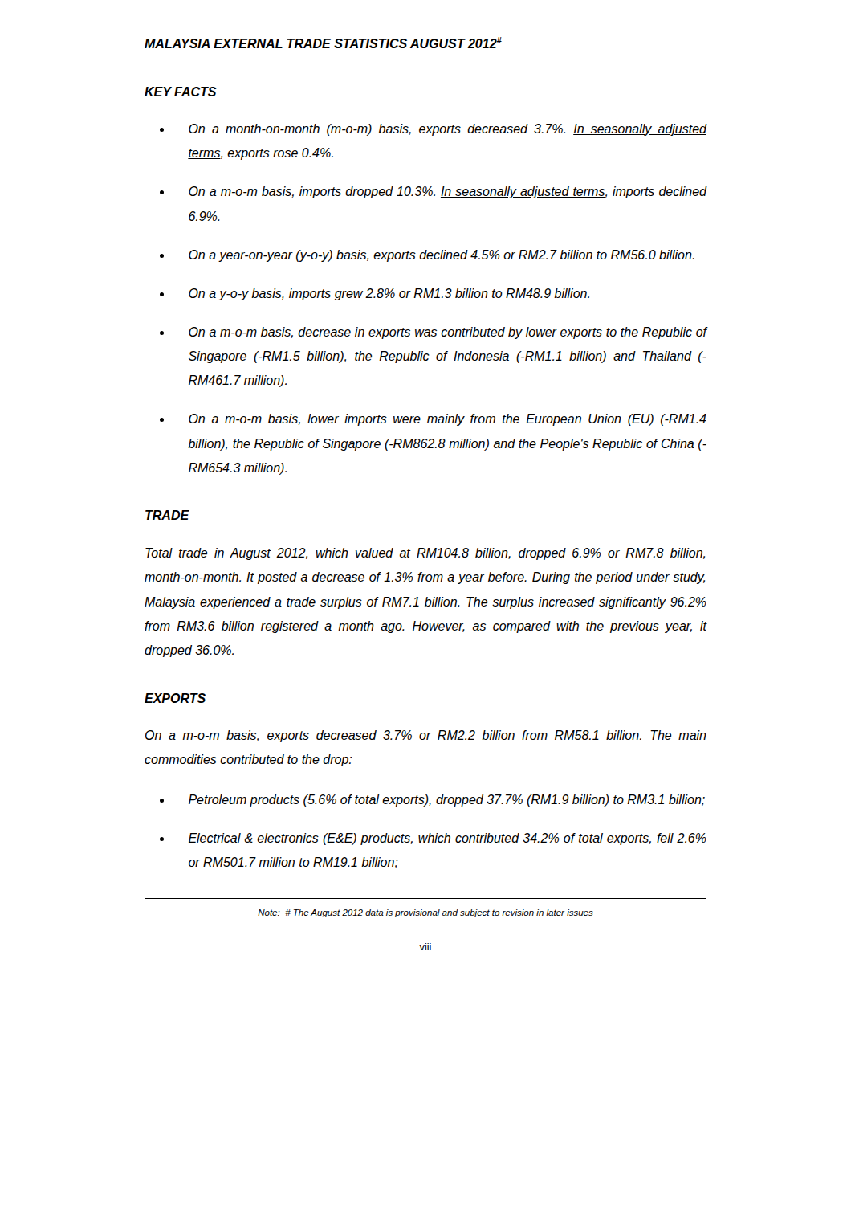MALAYSIA EXTERNAL TRADE STATISTICS AUGUST 2012#
KEY FACTS
On a month-on-month (m-o-m) basis, exports decreased 3.7%. In seasonally adjusted terms, exports rose 0.4%.
On a m-o-m basis, imports dropped 10.3%. In seasonally adjusted terms, imports declined 6.9%.
On a year-on-year (y-o-y) basis, exports declined 4.5% or RM2.7 billion to RM56.0 billion.
On a y-o-y basis, imports grew 2.8% or RM1.3 billion to RM48.9 billion.
On a m-o-m basis, decrease in exports was contributed by lower exports to the Republic of Singapore (-RM1.5 billion), the Republic of Indonesia (-RM1.1 billion) and Thailand (-RM461.7 million).
On a m-o-m basis, lower imports were mainly from the European Union (EU) (-RM1.4 billion), the Republic of Singapore (-RM862.8 million) and the People's Republic of China (-RM654.3 million).
TRADE
Total trade in August 2012, which valued at RM104.8 billion, dropped 6.9% or RM7.8 billion, month-on-month. It posted a decrease of 1.3% from a year before. During the period under study, Malaysia experienced a trade surplus of RM7.1 billion. The surplus increased significantly 96.2% from RM3.6 billion registered a month ago. However, as compared with the previous year, it dropped 36.0%.
EXPORTS
On a m-o-m basis, exports decreased 3.7% or RM2.2 billion from RM58.1 billion. The main commodities contributed to the drop:
Petroleum products (5.6% of total exports), dropped 37.7% (RM1.9 billion) to RM3.1 billion;
Electrical & electronics (E&E) products, which contributed 34.2% of total exports, fell 2.6% or RM501.7 million to RM19.1 billion;
Note: # The August 2012 data is provisional and subject to revision in later issues
viii